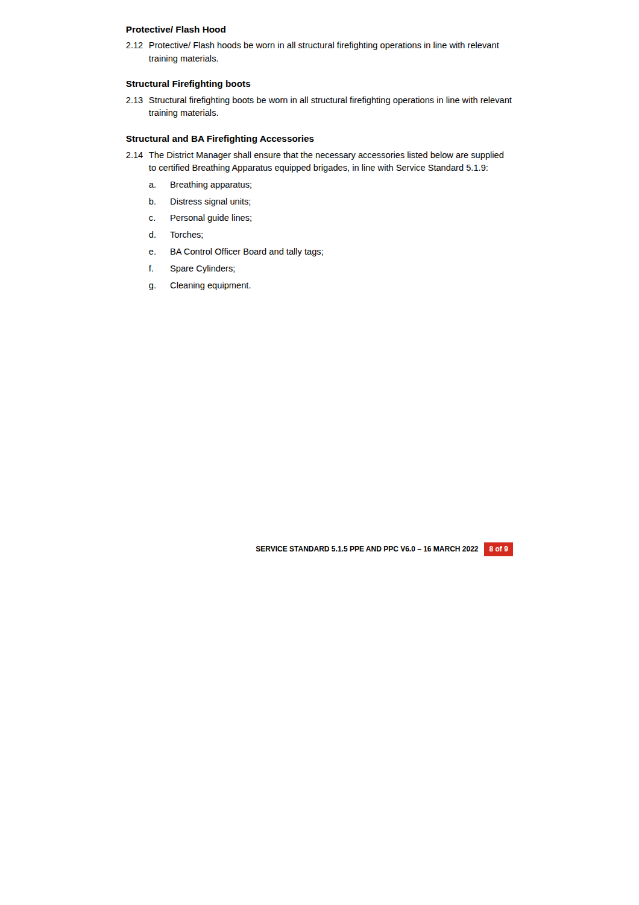Protective/ Flash Hood
2.12
Protective/ Flash hoods be worn in all structural firefighting operations in line with relevant training materials.
Structural Firefighting boots
2.13
Structural firefighting boots be worn in all structural firefighting operations in line with relevant training materials.
Structural and BA Firefighting Accessories
2.14
The District Manager shall ensure that the necessary accessories listed below are supplied to certified Breathing Apparatus equipped brigades, in line with Service Standard 5.1.9:
a. Breathing apparatus;
b. Distress signal units;
c. Personal guide lines;
d. Torches;
e. BA Control Officer Board and tally tags;
f. Spare Cylinders;
g. Cleaning equipment.
SERVICE STANDARD 5.1.5 PPE AND PPC V6.0 – 16 MARCH 2022
8 of 9